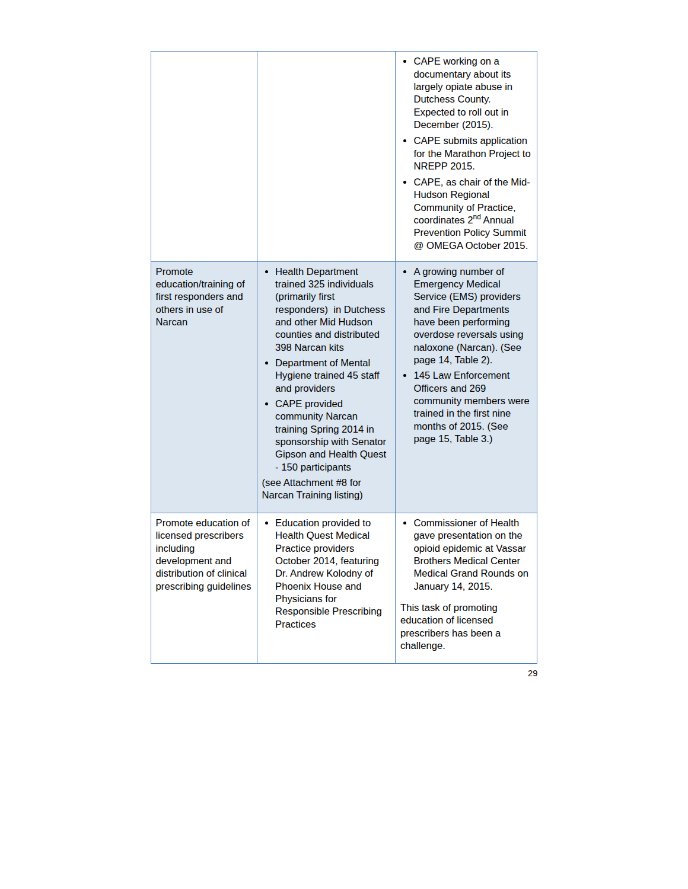| | | CAPE working on a documentary about its largely opiate abuse in Dutchess County. Expected to roll out in December (2015). CAPE submits application for the Marathon Project to NREPP 2015. CAPE, as chair of the Mid-Hudson Regional Community of Practice, coordinates 2 nd Annual Prevention Policy Summit @ OMEGA October 2015. |
| Promote education/training of first responders and others in use of Narcan | Health Department trained 325 individuals (primarily first responders) in Dutchess and other Mid Hudson counties and distributed 398 Narcan kits Department of Mental Hygiene trained 45 staff and providers CAPE provided community Narcan training Spring 2014 in sponsorship with Senator Gipson and Health Quest - 150 participants (see Attachment #8 for Narcan Training listing) | A growing number of Emergency Medical Service (EMS) providers and Fire Departments have been performing overdose reversals using naloxone (Narcan). (See page 14, Table 2). 145 Law Enforcement Officers and 269 community members were trained in the first nine months of 2015. (See page 15, Table 3.) |
| Promote education of licensed prescribers including development and distribution of clinical prescribing guidelines | Education provided to Health Quest Medical Practice providers October 2014, featuring Dr. Andrew Kolodny of Phoenix House and Physicians for Responsible Prescribing Practices | Commissioner of Health gave presentation on the opioid epidemic at Vassar Brothers Medical Center Medical Grand Rounds on January 14, 2015. This task of promoting education of licensed prescribers has been a challenge. |
29